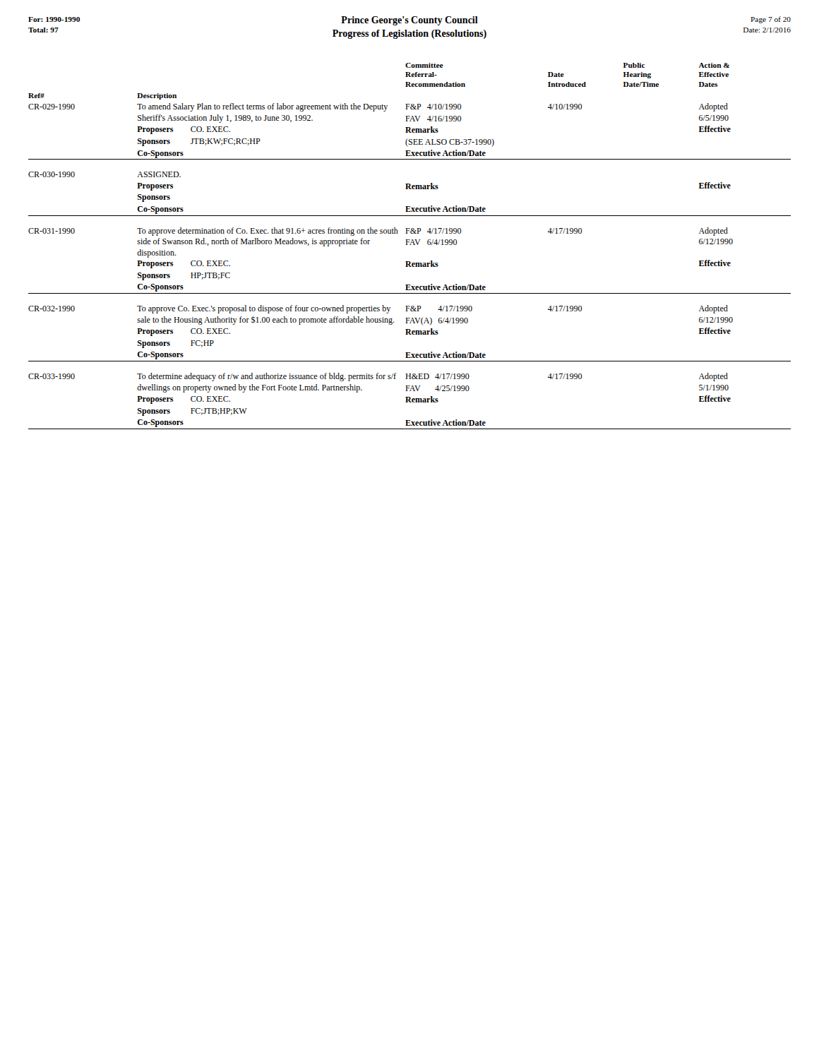For: 1990-1990
Total: 97
Prince George's County Council
Progress of Legislation (Resolutions)
Page 7 of 20
Date: 2/1/2016
| | | Committee Referral- Recommendation | Date Introduced | Public Hearing Date/Time | Action & Effective Dates |
| --- | --- | --- | --- | --- | --- |
| Ref# | Description | | | | |
| CR-029-1990 | To amend Salary Plan to reflect terms of labor agreement with the Deputy Sheriff's Association July 1, 1989, to June 30, 1992. | F&P 4/10/1990 FAV 4/16/1990 | 4/10/1990 | | Adopted 6/5/1990 |
| | Proposers CO. EXEC. Sponsors JTB;KW;FC;RC;HP Co-Sponsors | Remarks (SEE ALSO CB-37-1990) Executive Action/Date | Effective |
| CR-030-1990 | ASSIGNED. | | | | |
| | Proposers Sponsors Co-Sponsors | Remarks Executive Action/Date | Effective |
| CR-031-1990 | To approve determination of Co. Exec. that 91.6+ acres fronting on the south side of Swanson Rd., north of Marlboro Meadows, is appropriate for disposition. | F&P 4/17/1990 FAV 6/4/1990 | 4/17/1990 | | Adopted 6/12/1990 |
| | Proposers CO. EXEC. Sponsors HP;JTB;FC Co-Sponsors | Remarks Executive Action/Date | Effective |
| CR-032-1990 | To approve Co. Exec.'s proposal to dispose of four co-owned properties by sale to the Housing Authority for $1.00 each to promote affordable housing. | F&P 4/17/1990 FAV(A) 6/4/1990 | 4/17/1990 | | Adopted 6/12/1990 |
| | Proposers CO. EXEC. Sponsors FC;HP Co-Sponsors | Remarks Executive Action/Date | Effective |
| CR-033-1990 | To determine adequacy of r/w and authorize issuance of bldg. permits for s/f dwellings on property owned by the Fort Foote Lmtd. Partnership. | H&ED 4/17/1990 FAV 4/25/1990 | 4/17/1990 | | Adopted 5/1/1990 |
| | Proposers CO. EXEC. Sponsors FC;JTB;HP;KW Co-Sponsors | Remarks Executive Action/Date | Effective |